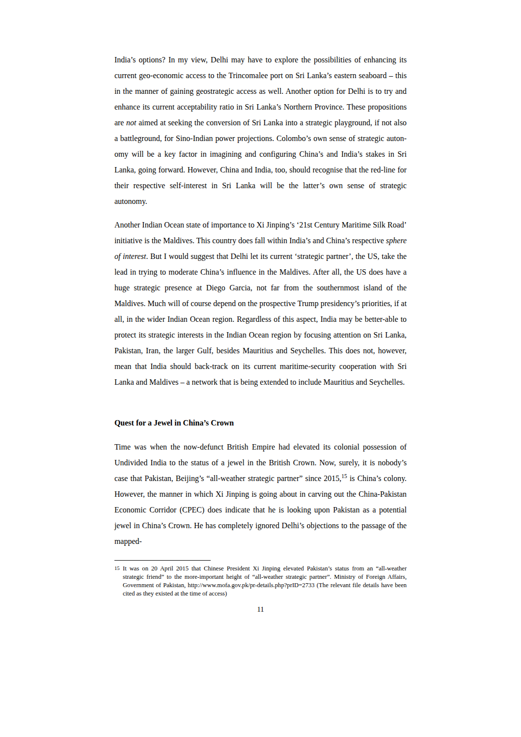India’s options? In my view, Delhi may have to explore the possibilities of enhancing its current geo-economic access to the Trincomalee port on Sri Lanka’s eastern seaboard – this in the manner of gaining geostrategic access as well. Another option for Delhi is to try and enhance its current acceptability ratio in Sri Lanka’s Northern Province. These propositions are not aimed at seeking the conversion of Sri Lanka into a strategic playground, if not also a battleground, for Sino-Indian power projections. Colombo’s own sense of strategic autonomy will be a key factor in imagining and configuring China’s and India’s stakes in Sri Lanka, going forward. However, China and India, too, should recognise that the red-line for their respective self-interest in Sri Lanka will be the latter’s own sense of strategic autonomy.
Another Indian Ocean state of importance to Xi Jinping’s ‘21st Century Maritime Silk Road’ initiative is the Maldives. This country does fall within India’s and China’s respective sphere of interest. But I would suggest that Delhi let its current ‘strategic partner’, the US, take the lead in trying to moderate China’s influence in the Maldives. After all, the US does have a huge strategic presence at Diego Garcia, not far from the southernmost island of the Maldives. Much will of course depend on the prospective Trump presidency’s priorities, if at all, in the wider Indian Ocean region. Regardless of this aspect, India may be better-able to protect its strategic interests in the Indian Ocean region by focusing attention on Sri Lanka, Pakistan, Iran, the larger Gulf, besides Mauritius and Seychelles. This does not, however, mean that India should back-track on its current maritime-security cooperation with Sri Lanka and Maldives – a network that is being extended to include Mauritius and Seychelles.
Quest for a Jewel in China’s Crown
Time was when the now-defunct British Empire had elevated its colonial possession of Undivided India to the status of a jewel in the British Crown. Now, surely, it is nobody’s case that Pakistan, Beijing’s “all-weather strategic partner” since 2015,15 is China’s colony. However, the manner in which Xi Jinping is going about in carving out the China-Pakistan Economic Corridor (CPEC) does indicate that he is looking upon Pakistan as a potential jewel in China’s Crown. He has completely ignored Delhi’s objections to the passage of the mapped-
15 It was on 20 April 2015 that Chinese President Xi Jinping elevated Pakistan’s status from an “all-weather strategic friend” to the more-important height of “all-weather strategic partner”. Ministry of Foreign Affairs, Government of Pakistan, http://www.mofa.gov.pk/pr-details.php?prID=2733 (The relevant file details have been cited as they existed at the time of access)
11